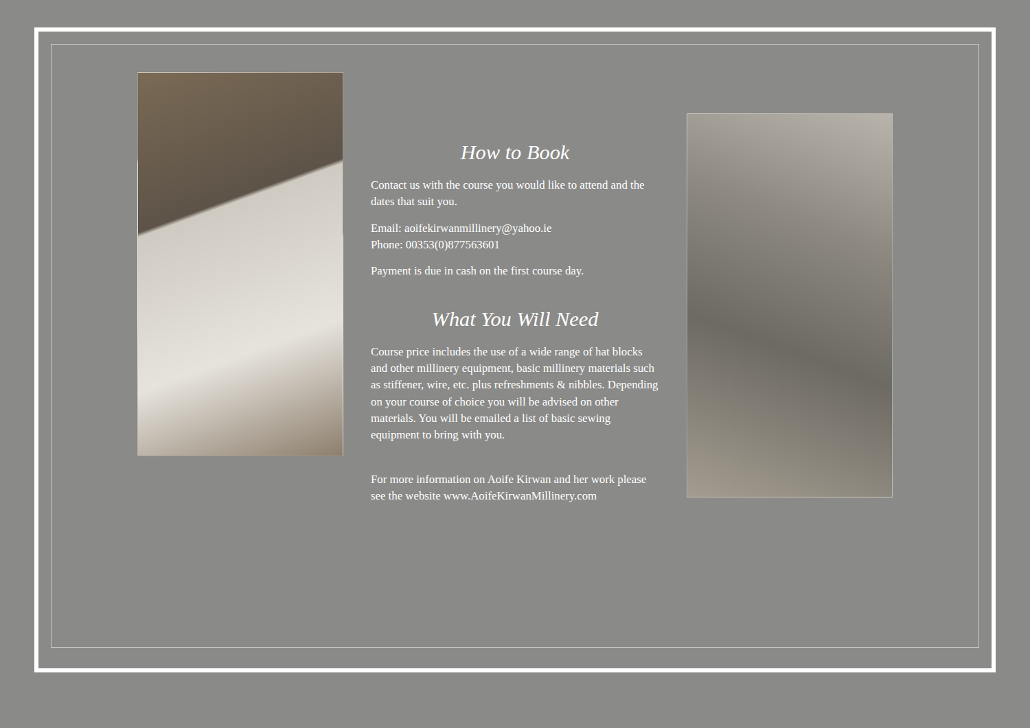How to Book
Contact us with the course you would like to attend and the dates that suit you.
Email: aoifekirwanmillinery@yahoo.ie
Phone: 00353(0)877563601
Payment is due in cash on the first course day.
What You Will Need
Course price includes the use of a wide range of hat blocks and other millinery equipment, basic millinery materials such as stiffener, wire, etc. plus refreshments & nibbles. Depending on your course of choice you will be advised on other materials. You will be emailed a list of basic sewing equipment to bring with you.
For more information on Aoife Kirwan and her work please see the website www.AoifeKirwanMillinery.com